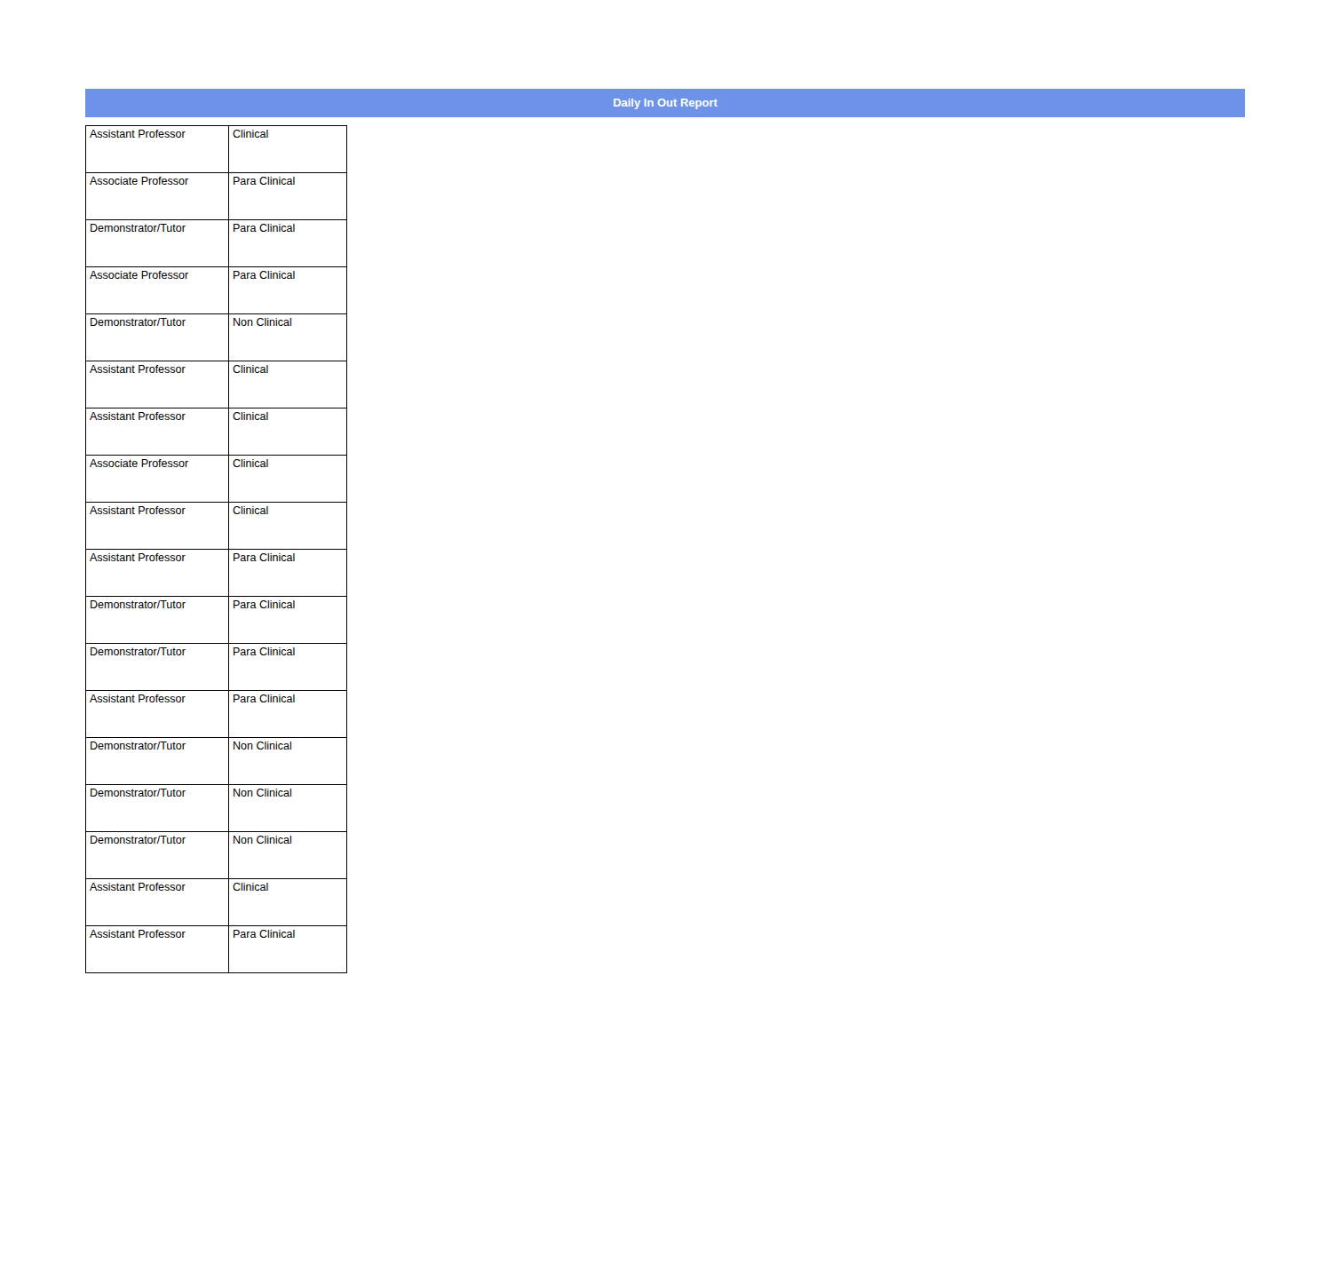Daily In Out Report
| Assistant Professor | Clinical |
| Associate Professor | Para Clinical |
| Demonstrator/Tutor | Para Clinical |
| Associate Professor | Para Clinical |
| Demonstrator/Tutor | Non Clinical |
| Assistant Professor | Clinical |
| Assistant Professor | Clinical |
| Associate Professor | Clinical |
| Assistant Professor | Clinical |
| Assistant Professor | Para Clinical |
| Demonstrator/Tutor | Para Clinical |
| Demonstrator/Tutor | Para Clinical |
| Assistant Professor | Para Clinical |
| Demonstrator/Tutor | Non Clinical |
| Demonstrator/Tutor | Non Clinical |
| Demonstrator/Tutor | Non Clinical |
| Assistant Professor | Clinical |
| Assistant Professor | Para Clinical |